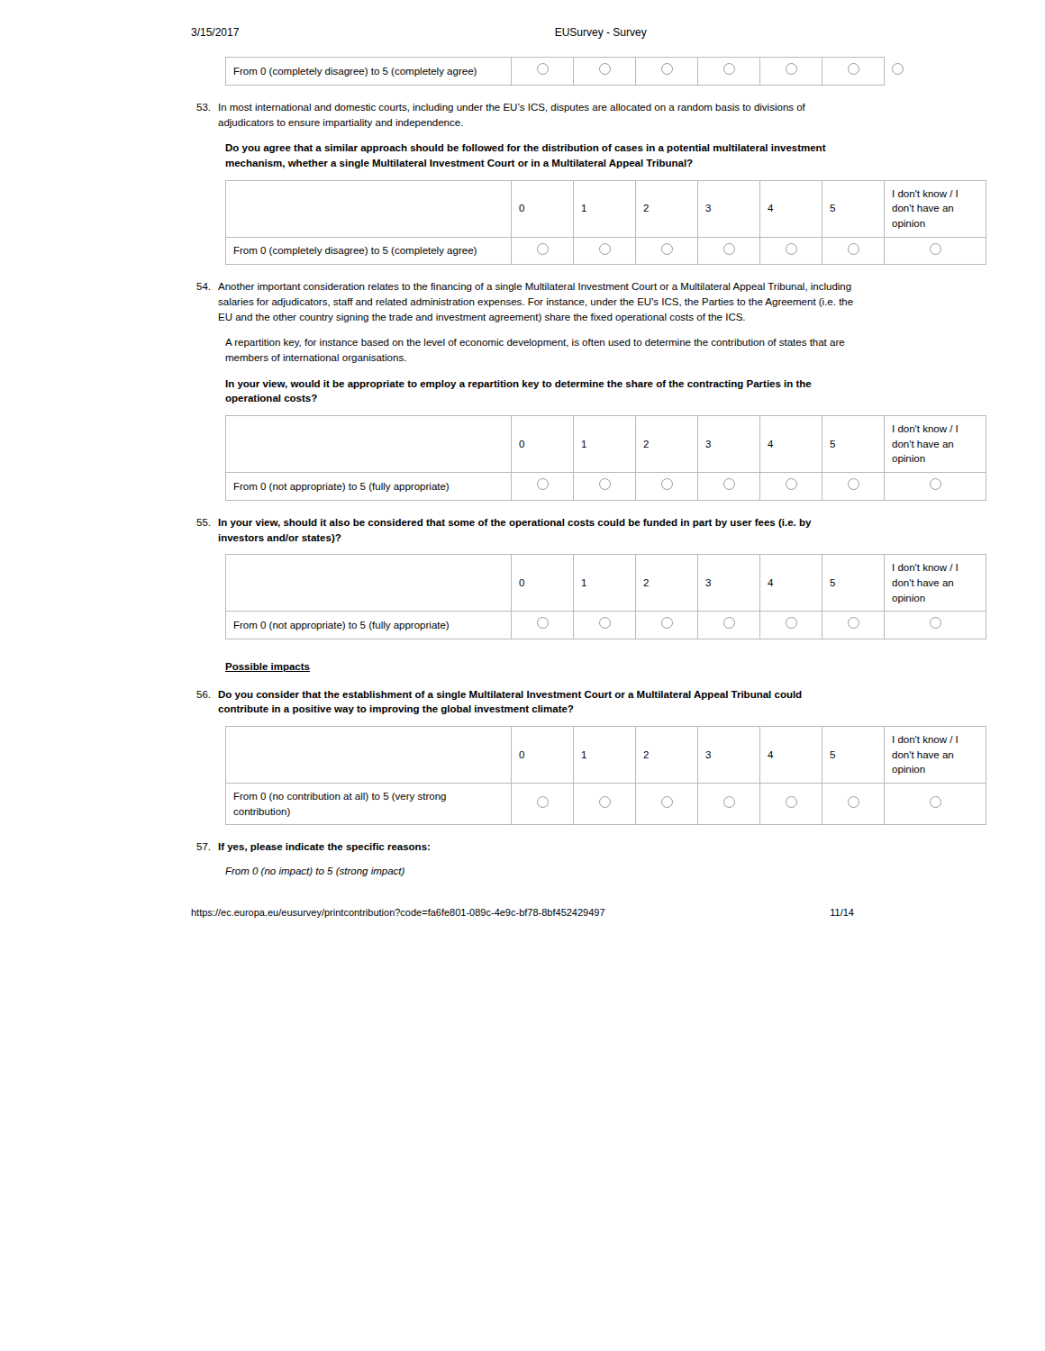3/15/2017
EUSurvey - Survey
| From 0 (completely disagree) to 5 (completely agree) | | | | | | | |
53.
In most international and domestic courts, including under the EU’s ICS, disputes are allocated on a random basis to divisions of adjudicators to ensure impartiality and independence.
Do you agree that a similar approach should be followed for the distribution of cases in a potential multilateral investment mechanism, whether a single Multilateral Investment Court or in a Multilateral Appeal Tribunal?
| | 0 | 1 | 2 | 3 | 4 | 5 | I don't know / I don't have an opinion |
| --- | --- | --- | --- | --- | --- | --- | --- |
| From 0 (completely disagree) to 5 (completely agree) | | | | | | | |
54.
Another important consideration relates to the financing of a single Multilateral Investment Court or a Multilateral Appeal Tribunal, including salaries for adjudicators, staff and related administration expenses. For instance, under the EU's ICS, the Parties to the Agreement (i.e. the EU and the other country signing the trade and investment agreement) share the fixed operational costs of the ICS.
A repartition key, for instance based on the level of economic development, is often used to determine the contribution of states that are members of international organisations.
In your view, would it be appropriate to employ a repartition key to determine the share of the contracting Parties in the operational costs?
| | 0 | 1 | 2 | 3 | 4 | 5 | I don't know / I don't have an opinion |
| --- | --- | --- | --- | --- | --- | --- | --- |
| From 0 (not appropriate) to 5 (fully appropriate) | | | | | | | |
55.
In your view, should it also be considered that some of the operational costs could be funded in part by user fees (i.e. by investors and/or states)?
| | 0 | 1 | 2 | 3 | 4 | 5 | I don't know / I don't have an opinion |
| --- | --- | --- | --- | --- | --- | --- | --- |
| From 0 (not appropriate) to 5 (fully appropriate) | | | | | | | |
Possible impacts
56.
Do you consider that the establishment of a single Multilateral Investment Court or a Multilateral Appeal Tribunal could contribute in a positive way to improving the global investment climate?
| | 0 | 1 | 2 | 3 | 4 | 5 | I don't know / I don't have an opinion |
| --- | --- | --- | --- | --- | --- | --- | --- |
| From 0 (no contribution at all) to 5 (very strong contribution) | | | | | | | |
57.
If yes, please indicate the specific reasons:
From 0 (no impact) to 5 (strong impact)
https://ec.europa.eu/eusurvey/printcontribution?code=fa6fe801-089c-4e9c-bf78-8bf452429497
11/14